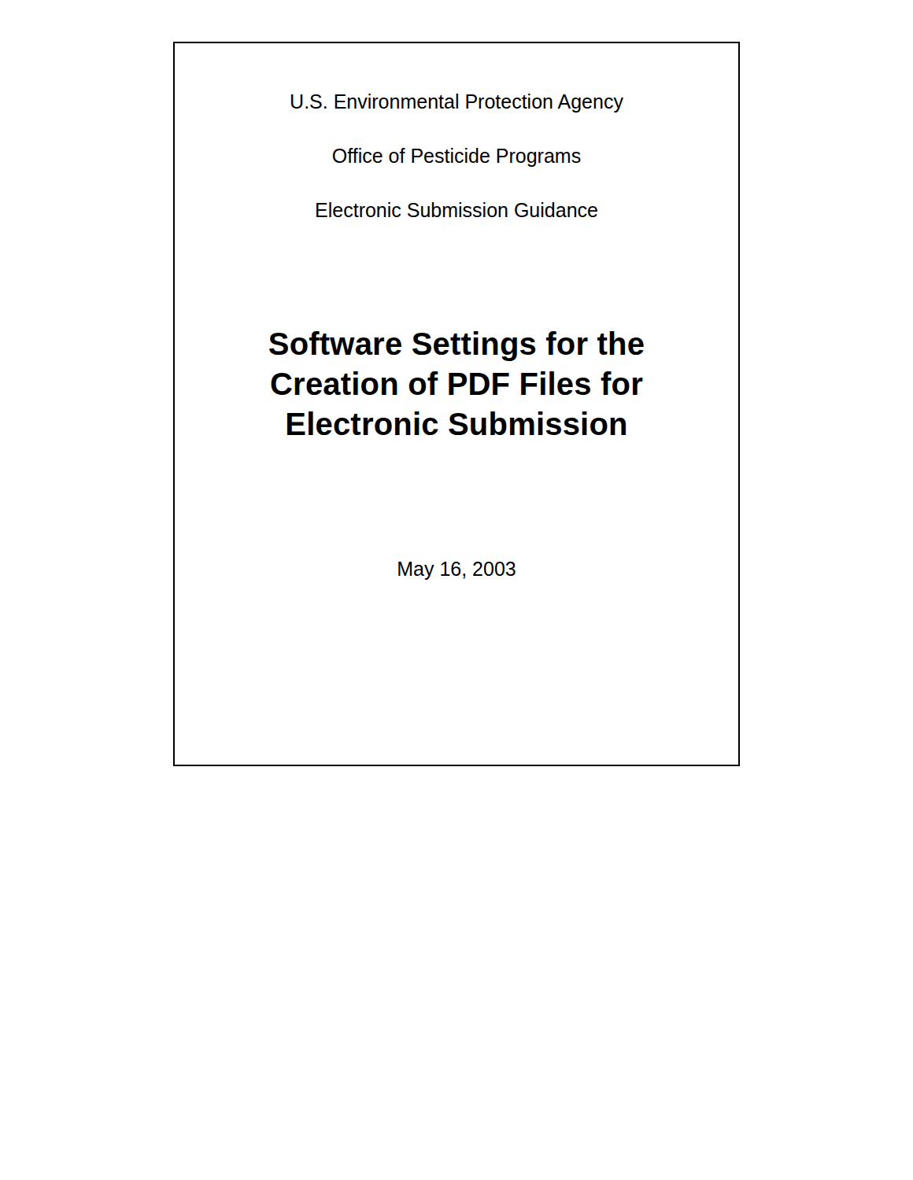U.S. Environmental Protection Agency
Office of Pesticide Programs
Electronic Submission Guidance
Software Settings for the Creation of PDF Files for Electronic Submission
May 16, 2003